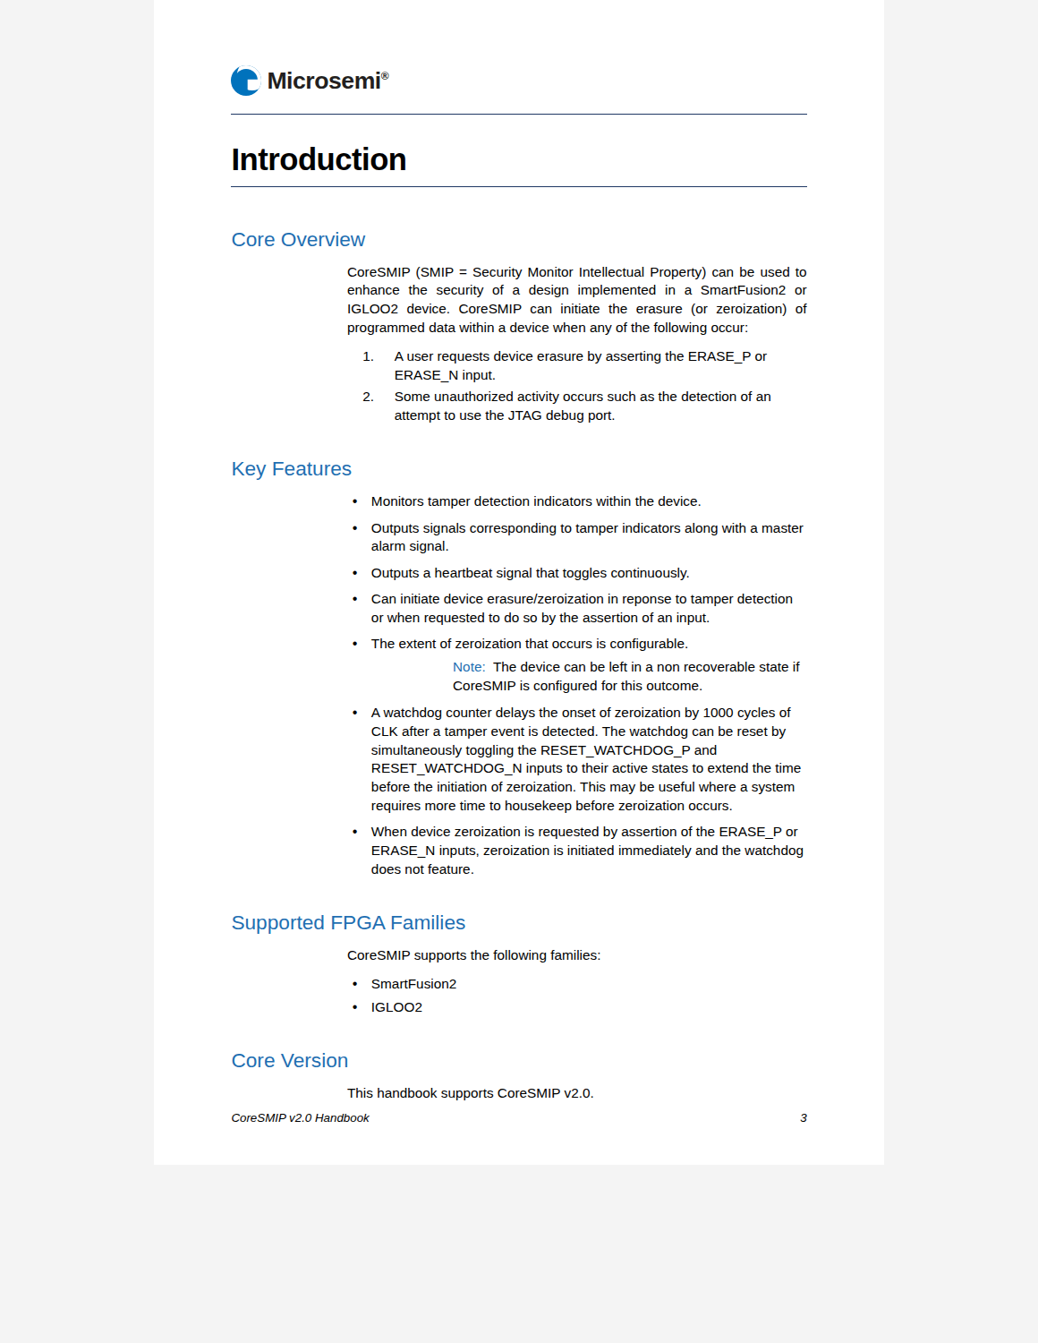Microsemi®
Introduction
Core Overview
CoreSMIP (SMIP = Security Monitor Intellectual Property) can be used to enhance the security of a design implemented in a SmartFusion2 or IGLOO2 device. CoreSMIP can initiate the erasure (or zeroization) of programmed data within a device when any of the following occur:
A user requests device erasure by asserting the ERASE_P or ERASE_N input.
Some unauthorized activity occurs such as the detection of an attempt to use the JTAG debug port.
Key Features
Monitors tamper detection indicators within the device.
Outputs signals corresponding to tamper indicators along with a master alarm signal.
Outputs a heartbeat signal that toggles continuously.
Can initiate device erasure/zeroization in reponse to tamper detection or when requested to do so by the assertion of an input.
The extent of zeroization that occurs is configurable.
Note: The device can be left in a non recoverable state if CoreSMIP is configured for this outcome.
A watchdog counter delays the onset of zeroization by 1000 cycles of CLK after a tamper event is detected. The watchdog can be reset by simultaneously toggling the RESET_WATCHDOG_P and RESET_WATCHDOG_N inputs to their active states to extend the time before the initiation of zeroization. This may be useful where a system requires more time to housekeep before zeroization occurs.
When device zeroization is requested by assertion of the ERASE_P or ERASE_N inputs, zeroization is initiated immediately and the watchdog does not feature.
Supported FPGA Families
CoreSMIP supports the following families:
SmartFusion2
IGLOO2
Core Version
This handbook supports CoreSMIP v2.0.
CoreSMIP v2.0 Handbook 3